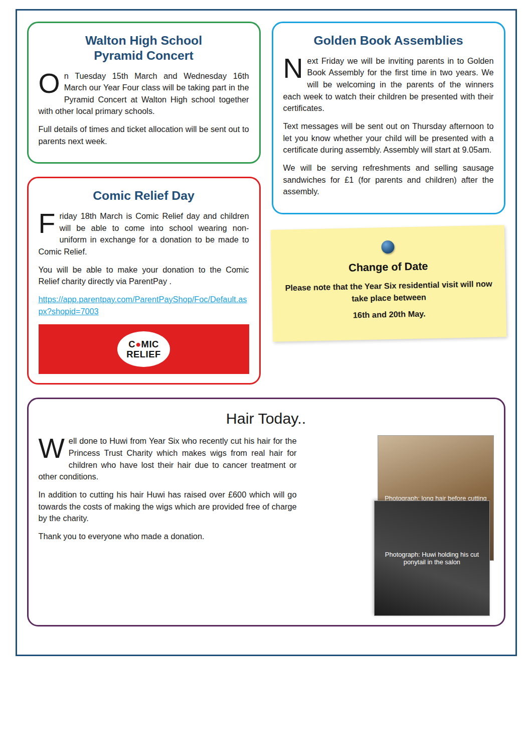Walton High School
Pyramid Concert
On Tuesday 15th March and Wednesday 16th March our Year Four class will be taking part in the Pyramid Concert at Walton High school together with other local primary schools.
Full details of times and ticket allocation will be sent out to parents next week.
Comic Relief Day
Friday 18th March is Comic Relief day and children will be able to come into school wearing non-uniform in exchange for a donation to be made to Comic Relief.
You will be able to make your donation to the Comic Relief charity directly via ParentPay .
https://app.parentpay.com/ParentPayShop/Foc/Default.aspx?shopid=7003
C●MIC
RELIEF
Golden Book Assemblies
Next Friday we will be inviting parents in to Golden Book Assembly for the first time in two years. We will be welcoming in the parents of the winners each week to watch their children be presented with their certificates.
Text messages will be sent out on Thursday afternoon to let you know whether your child will be presented with a certificate during assembly. Assembly will start at 9.05am.
We will be serving refreshments and selling sausage sandwiches for £1 (for parents and children) after the assembly.
Change of Date
Please note that the Year Six residential visit will now take place between
16th and 20th May.
Hair Today..
Well done to Huwi from Year Six who recently cut his hair for the Princess Trust Charity which makes wigs from real hair for children who have lost their hair due to cancer treatment or other conditions.
In addition to cutting his hair Huwi has raised over £600 which will go towards the costs of making the wigs which are provided free of charge by the charity.
Thank you to everyone who made a donation.
Photograph: long hair before cutting
Photograph: Huwi holding his cut ponytail in the salon